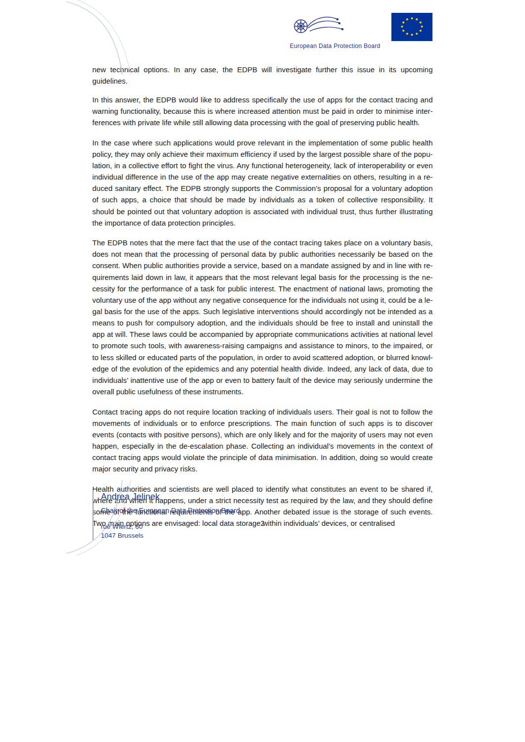European Data Protection Board
new technical options. In any case, the EDPB will investigate further this issue in its upcoming guidelines.
In this answer, the EDPB would like to address specifically the use of apps for the contact tracing and warning functionality, because this is where increased attention must be paid in order to minimise interferences with private life while still allowing data processing with the goal of preserving public health.
In the case where such applications would prove relevant in the implementation of some public health policy, they may only achieve their maximum efficiency if used by the largest possible share of the population, in a collective effort to fight the virus. Any functional heterogeneity, lack of interoperability or even individual difference in the use of the app may create negative externalities on others, resulting in a reduced sanitary effect. The EDPB strongly supports the Commission’s proposal for a voluntary adoption of such apps, a choice that should be made by individuals as a token of collective responsibility. It should be pointed out that voluntary adoption is associated with individual trust, thus further illustrating the importance of data protection principles.
The EDPB notes that the mere fact that the use of the contact tracing takes place on a voluntary basis, does not mean that the processing of personal data by public authorities necessarily be based on the consent. When public authorities provide a service, based on a mandate assigned by and in line with requirements laid down in law, it appears that the most relevant legal basis for the processing is the necessity for the performance of a task for public interest. The enactment of national laws, promoting the voluntary use of the app without any negative consequence for the individuals not using it, could be a legal basis for the use of the apps. Such legislative interventions should accordingly not be intended as a means to push for compulsory adoption, and the individuals should be free to install and uninstall the app at will. These laws could be accompanied by appropriate communications activities at national level to promote such tools, with awareness-raising campaigns and assistance to minors, to the impaired, or to less skilled or educated parts of the population, in order to avoid scattered adoption, or blurred knowledge of the evolution of the epidemics and any potential health divide. Indeed, any lack of data, due to individuals’ inattentive use of the app or even to battery fault of the device may seriously undermine the overall public usefulness of these instruments.
Contact tracing apps do not require location tracking of individuals users. Their goal is not to follow the movements of individuals or to enforce prescriptions. The main function of such apps is to discover events (contacts with positive persons), which are only likely and for the majority of users may not even happen, especially in the de-escalation phase. Collecting an individual’s movements in the context of contact tracing apps would violate the principle of data minimisation. In addition, doing so would create major security and privacy risks.
Health authorities and scientists are well placed to identify what constitutes an event to be shared if, where and when it happens, under a strict necessity test as required by the law, and they should define some of the functional requirements of the app. Another debated issue is the storage of such events. Two main options are envisaged: local data storage within individuals’ devices, or centralised
Andrea Jelinek
Chair of the European Data Protection Board
rue Wiertz, 60
1047 Brussels
2